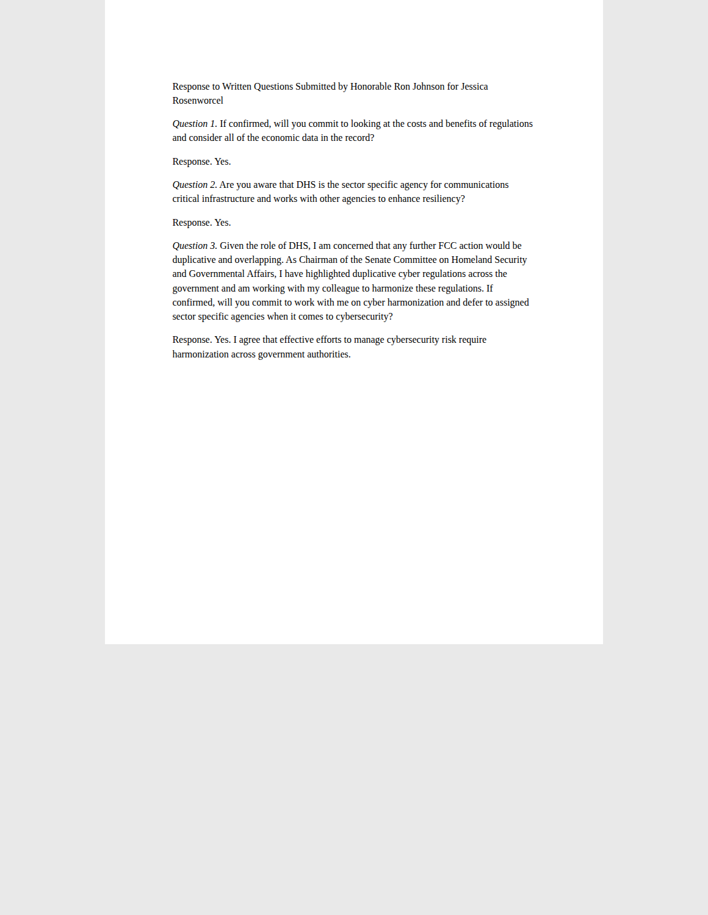Response to Written Questions Submitted by Honorable Ron Johnson for Jessica Rosenworcel
Question 1. If confirmed, will you commit to looking at the costs and benefits of regulations and consider all of the economic data in the record?
Response. Yes.
Question 2. Are you aware that DHS is the sector specific agency for communications critical infrastructure and works with other agencies to enhance resiliency?
Response. Yes.
Question 3. Given the role of DHS, I am concerned that any further FCC action would be duplicative and overlapping. As Chairman of the Senate Committee on Homeland Security and Governmental Affairs, I have highlighted duplicative cyber regulations across the government and am working with my colleague to harmonize these regulations. If confirmed, will you commit to work with me on cyber harmonization and defer to assigned sector specific agencies when it comes to cybersecurity?
Response. Yes. I agree that effective efforts to manage cybersecurity risk require harmonization across government authorities.